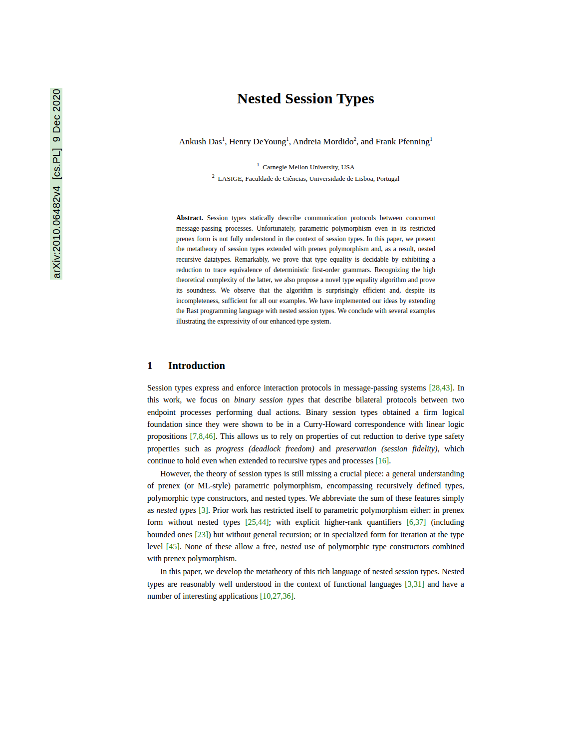arXiv:2010.06482v4 [cs.PL] 9 Dec 2020
Nested Session Types
Ankush Das1, Henry DeYoung1, Andreia Mordido2, and Frank Pfenning1
1 Carnegie Mellon University, USA
2 LASIGE, Faculdade de Ciências, Universidade de Lisboa, Portugal
Abstract. Session types statically describe communication protocols between concurrent message-passing processes. Unfortunately, parametric polymorphism even in its restricted prenex form is not fully understood in the context of session types. In this paper, we present the metatheory of session types extended with prenex polymorphism and, as a result, nested recursive datatypes. Remarkably, we prove that type equality is decidable by exhibiting a reduction to trace equivalence of deterministic first-order grammars. Recognizing the high theoretical complexity of the latter, we also propose a novel type equality algorithm and prove its soundness. We observe that the algorithm is surprisingly efficient and, despite its incompleteness, sufficient for all our examples. We have implemented our ideas by extending the Rast programming language with nested session types. We conclude with several examples illustrating the expressivity of our enhanced type system.
1 Introduction
Session types express and enforce interaction protocols in message-passing systems [28,43]. In this work, we focus on binary session types that describe bilateral protocols between two endpoint processes performing dual actions. Binary session types obtained a firm logical foundation since they were shown to be in a Curry-Howard correspondence with linear logic propositions [7,8,46]. This allows us to rely on properties of cut reduction to derive type safety properties such as progress (deadlock freedom) and preservation (session fidelity), which continue to hold even when extended to recursive types and processes [16].
However, the theory of session types is still missing a crucial piece: a general understanding of prenex (or ML-style) parametric polymorphism, encompassing recursively defined types, polymorphic type constructors, and nested types. We abbreviate the sum of these features simply as nested types [3]. Prior work has restricted itself to parametric polymorphism either: in prenex form without nested types [25,44]; with explicit higher-rank quantifiers [6,37] (including bounded ones [23]) but without general recursion; or in specialized form for iteration at the type level [45]. None of these allow a free, nested use of polymorphic type constructors combined with prenex polymorphism.
In this paper, we develop the metatheory of this rich language of nested session types. Nested types are reasonably well understood in the context of functional languages [3,31] and have a number of interesting applications [10,27,36].